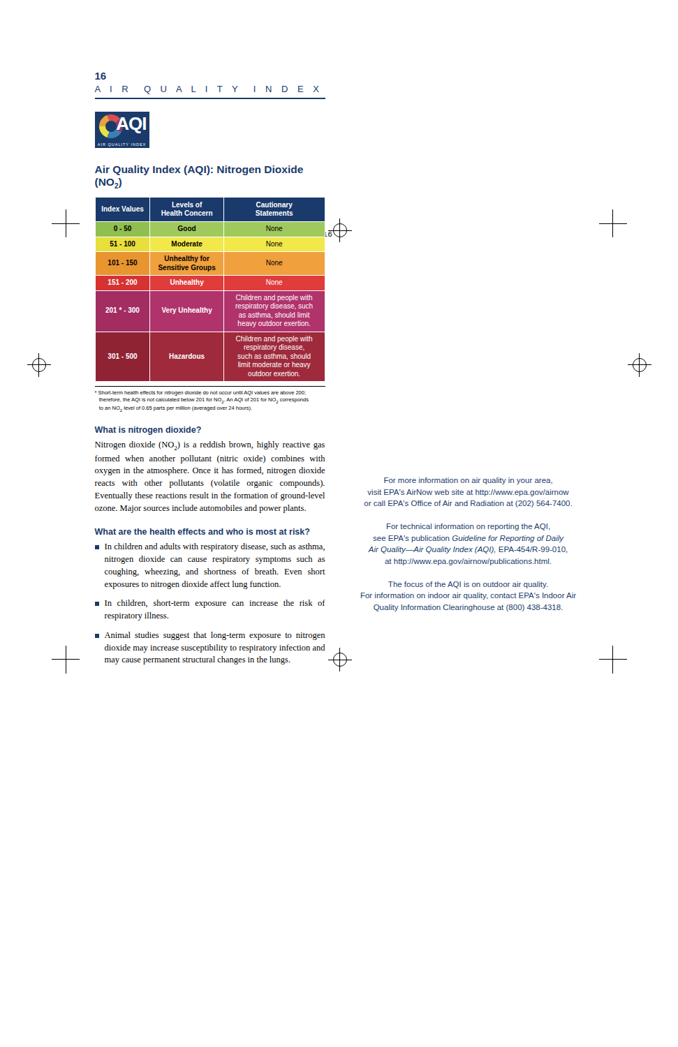aqibro4x9collect.qxd 7/11/00 11:29 AM Page 16
16 A I R Q U A L I T Y I N D E X
AQI
AIR QUALITY INDEX
Air Quality Index (AQI): Nitrogen Dioxide (NO2)
| Index Values | Levels of Health Concern | Cautionary Statements |
| --- | --- | --- |
| 0 - 50 | Good | None |
| 51 - 100 | Moderate | None |
| 101 - 150 | Unhealthy for Sensitive Groups | None |
| 151 - 200 | Unhealthy | None |
| 201 * - 300 | Very Unhealthy | Children and people with respiratory disease, such as asthma, should limit heavy outdoor exertion. |
| 301 - 500 | Hazardous | Children and people with respiratory disease, such as asthma, should limit moderate or heavy outdoor exertion. |
* Short-term health effects for nitrogen dioxide do not occur until AQI values are above 200;
therefore, the AQI is not calculated below 201 for NO2. An AQI of 201 for NO2 corresponds
to an NO2 level of 0.65 parts per million (averaged over 24 hours).
What is nitrogen dioxide?
Nitrogen dioxide (NO2) is a reddish brown, highly reactive gas formed when another pollutant (nitric oxide) combines with oxygen in the atmosphere. Once it has formed, nitrogen dioxide reacts with other pollutants (volatile organic compounds). Eventually these reactions result in the formation of ground-level ozone. Major sources include automobiles and power plants.
What are the health effects and who is most at risk?
In children and adults with respiratory disease, such as asthma, nitrogen dioxide can cause respiratory symptoms such as coughing, wheezing, and shortness of breath. Even short exposures to nitrogen dioxide affect lung function.
In children, short-term exposure can increase the risk of respiratory illness.
Animal studies suggest that long-term exposure to nitrogen dioxide may increase susceptibility to respiratory infection and may cause permanent structural changes in the lungs.
For more information on air quality in your area,
visit EPA's AirNow web site at http://www.epa.gov/airnow
or call EPA's Office of Air and Radiation at (202) 564-7400.
For technical information on reporting the AQI,
see EPA's publication Guideline for Reporting of Daily
Air Quality—Air Quality Index (AQI), EPA-454/R-99-010,
at http://www.epa.gov/airnow/publications.html.
The focus of the AQI is on outdoor air quality.
For information on indoor air quality, contact EPA's Indoor Air
Quality Information Clearinghouse at (800) 438-4318.